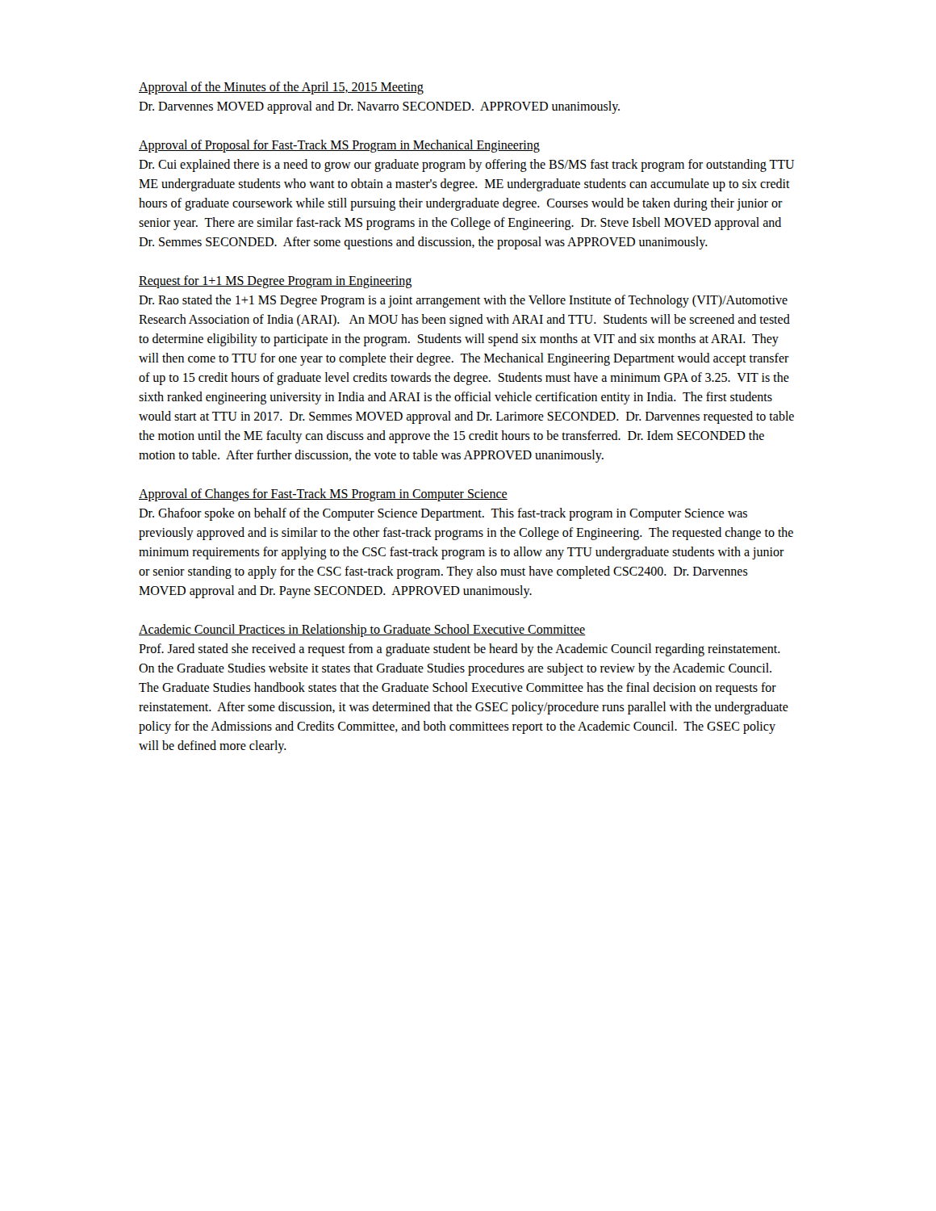Approval of the Minutes of the April 15, 2015 Meeting
Dr. Darvennes MOVED approval and Dr. Navarro SECONDED. APPROVED unanimously.
Approval of Proposal for Fast-Track MS Program in Mechanical Engineering
Dr. Cui explained there is a need to grow our graduate program by offering the BS/MS fast track program for outstanding TTU ME undergraduate students who want to obtain a master's degree. ME undergraduate students can accumulate up to six credit hours of graduate coursework while still pursuing their undergraduate degree. Courses would be taken during their junior or senior year. There are similar fast-rack MS programs in the College of Engineering. Dr. Steve Isbell MOVED approval and Dr. Semmes SECONDED. After some questions and discussion, the proposal was APPROVED unanimously.
Request for 1+1 MS Degree Program in Engineering
Dr. Rao stated the 1+1 MS Degree Program is a joint arrangement with the Vellore Institute of Technology (VIT)/Automotive Research Association of India (ARAI). An MOU has been signed with ARAI and TTU. Students will be screened and tested to determine eligibility to participate in the program. Students will spend six months at VIT and six months at ARAI. They will then come to TTU for one year to complete their degree. The Mechanical Engineering Department would accept transfer of up to 15 credit hours of graduate level credits towards the degree. Students must have a minimum GPA of 3.25. VIT is the sixth ranked engineering university in India and ARAI is the official vehicle certification entity in India. The first students would start at TTU in 2017. Dr. Semmes MOVED approval and Dr. Larimore SECONDED. Dr. Darvennes requested to table the motion until the ME faculty can discuss and approve the 15 credit hours to be transferred. Dr. Idem SECONDED the motion to table. After further discussion, the vote to table was APPROVED unanimously.
Approval of Changes for Fast-Track MS Program in Computer Science
Dr. Ghafoor spoke on behalf of the Computer Science Department. This fast-track program in Computer Science was previously approved and is similar to the other fast-track programs in the College of Engineering. The requested change to the minimum requirements for applying to the CSC fast-track program is to allow any TTU undergraduate students with a junior or senior standing to apply for the CSC fast-track program. They also must have completed CSC2400. Dr. Darvennes MOVED approval and Dr. Payne SECONDED. APPROVED unanimously.
Academic Council Practices in Relationship to Graduate School Executive Committee
Prof. Jared stated she received a request from a graduate student be heard by the Academic Council regarding reinstatement. On the Graduate Studies website it states that Graduate Studies procedures are subject to review by the Academic Council. The Graduate Studies handbook states that the Graduate School Executive Committee has the final decision on requests for reinstatement. After some discussion, it was determined that the GSEC policy/procedure runs parallel with the undergraduate policy for the Admissions and Credits Committee, and both committees report to the Academic Council. The GSEC policy will be defined more clearly.